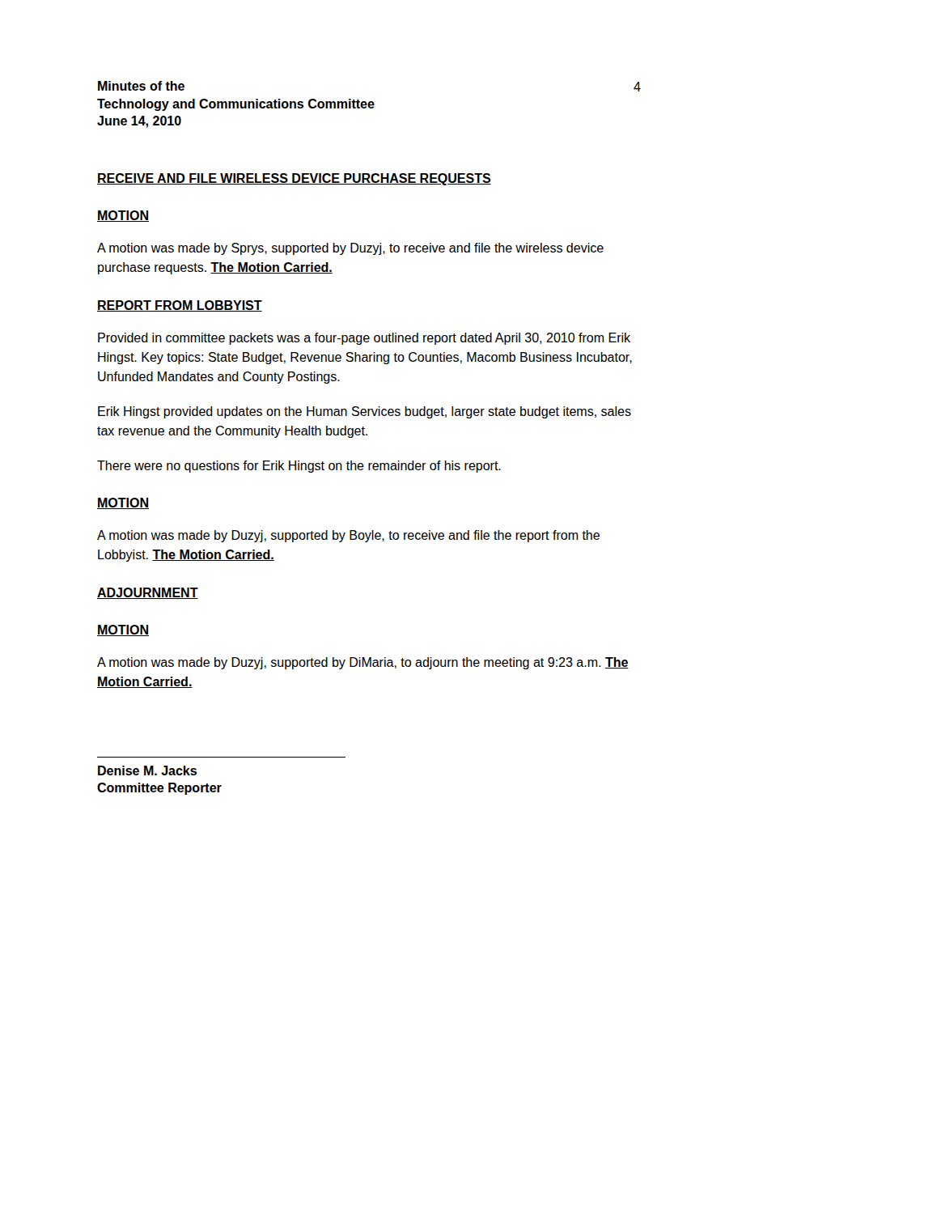4
Minutes of the
Technology and Communications Committee
June 14, 2010
RECEIVE AND FILE WIRELESS DEVICE PURCHASE REQUESTS
MOTION
A motion was made by Sprys, supported by Duzyj, to receive and file the wireless device purchase requests. The Motion Carried.
REPORT FROM LOBBYIST
Provided in committee packets was a four-page outlined report dated April 30, 2010 from Erik Hingst. Key topics: State Budget, Revenue Sharing to Counties, Macomb Business Incubator, Unfunded Mandates and County Postings.
Erik Hingst provided updates on the Human Services budget, larger state budget items, sales tax revenue and the Community Health budget.
There were no questions for Erik Hingst on the remainder of his report.
MOTION
A motion was made by Duzyj, supported by Boyle, to receive and file the report from the Lobbyist. The Motion Carried.
ADJOURNMENT
MOTION
A motion was made by Duzyj, supported by DiMaria, to adjourn the meeting at 9:23 a.m. The Motion Carried.
Denise M. Jacks
Committee Reporter